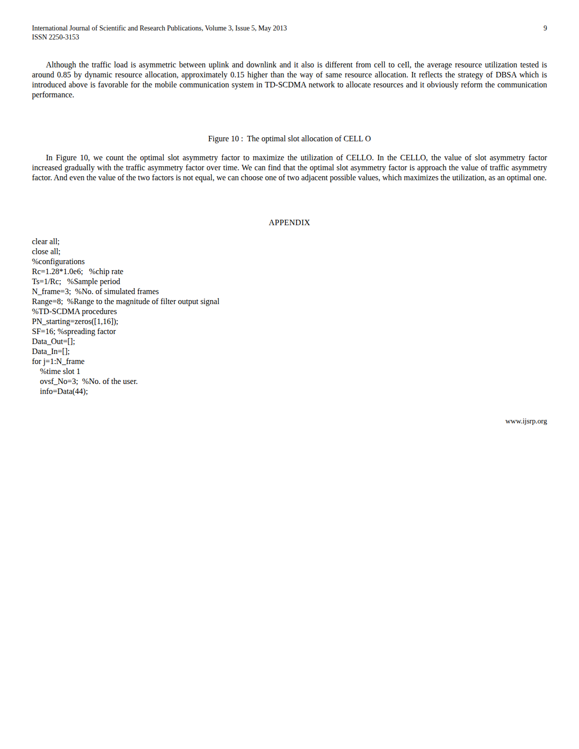International Journal of Scientific and Research Publications, Volume 3, Issue 5, May 2013
ISSN 2250-3153
9
Although the traffic load is asymmetric between uplink and downlink and it also is different from cell to ceIl, the average resource utilization tested is around 0.85 by dynamic resource allocation, approximately 0.15 higher than the way of same resource allocation. It reflects the strategy of DBSA which is introduced above is favorable for the mobile communication system in TD-SCDMA network to allocate resources and it obviously reform the communication performance.
Figure 10 : The optimal slot allocation of CELL O
In Figure 10, we count the optimal slot asymmetry factor to maximize the utilization of CELLO. In the CELLO, the value of slot asymmetry factor increased gradually with the traffic asymmetry factor over time. We can find that the optimal slot asymmetry factor is approach the value of traffic asymmetry factor. And even the value of the two factors is not equal, we can choose one of two adjacent possible values, which maximizes the utilization, as an optimal one.
APPENDIX
clear all;
close all;
%configurations
Rc=1.28*1.0e6;   %chip rate
Ts=1/Rc;   %Sample period
N_frame=3;  %No. of simulated frames
Range=8;  %Range to the magnitude of filter output signal
%TD-SCDMA procedures
PN_starting=zeros([1,16]);
SF=16; %spreading factor
Data_Out=[];
Data_In=[];
for j=1:N_frame
    %time slot 1
    ovsf_No=3;  %No. of the user.
    info=Data(44);
www.ijsrp.org